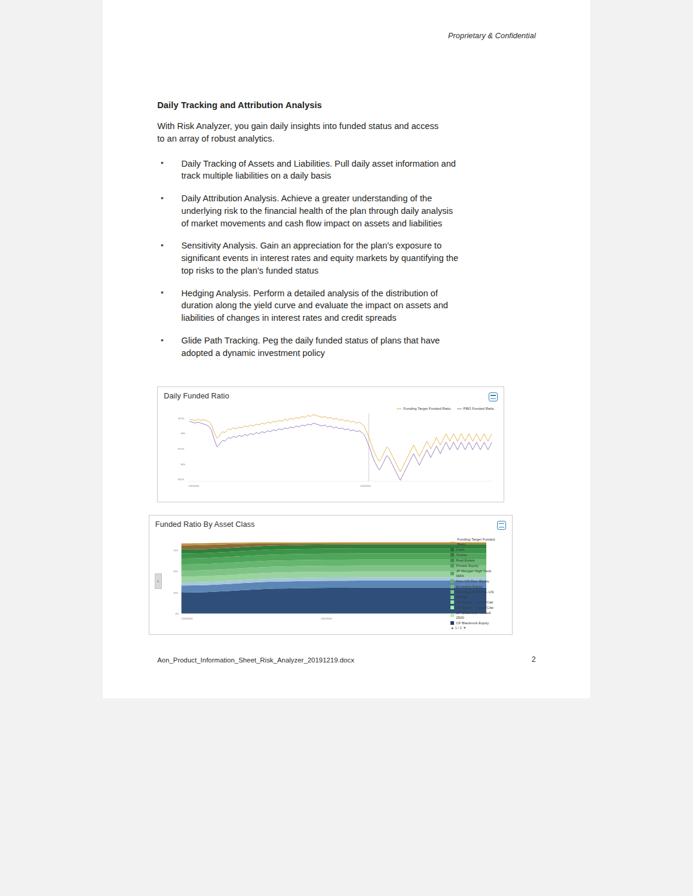Proprietary & Confidential
Daily Tracking and Attribution Analysis
With Risk Analyzer, you gain daily insights into funded status and access to an array of robust analytics.
Daily Tracking of Assets and Liabilities. Pull daily asset information and track multiple liabilities on a daily basis
Daily Attribution Analysis. Achieve a greater understanding of the underlying risk to the financial health of the plan through daily analysis of market movements and cash flow impact on assets and liabilities
Sensitivity Analysis. Gain an appreciation for the plan’s exposure to significant events in interest rates and equity markets by quantifying the top risks to the plan’s funded status
Hedging Analysis. Perform a detailed analysis of the distribution of duration along the yield curve and evaluate the impact on assets and liabilities of changes in interest rates and credit spreads
Glide Path Tracking. Peg the daily funded status of plans that have adopted a dynamic investment policy
Daily Funded Ratio
Funding Target Funded Ratio
PBO Funded Ratio
92.5% 90% 87.5% 85% 82.5% 12/01/2013 12/01/2014
Funded Ratio By Asset Class
‹
Funding Target Funded
Ratio
Cash
Timber
Real Estate
Private Equity
JP Morgan High Yield
SMA
Non–US Dev. Equity
Emerging Equity
CF SSgA ACWI Ex–US
Wedge
US Equity – Small Cap
US Equity – Large Cap
CF Blackrock Russell
2500
CF Blackrock Equity
▲ 1 / 2 ▼
75% 50% 25% 0% 12/01/2013 12/01/2014
Aon_Product_Information_Sheet_Risk_Analyzer_20191219.docx
2